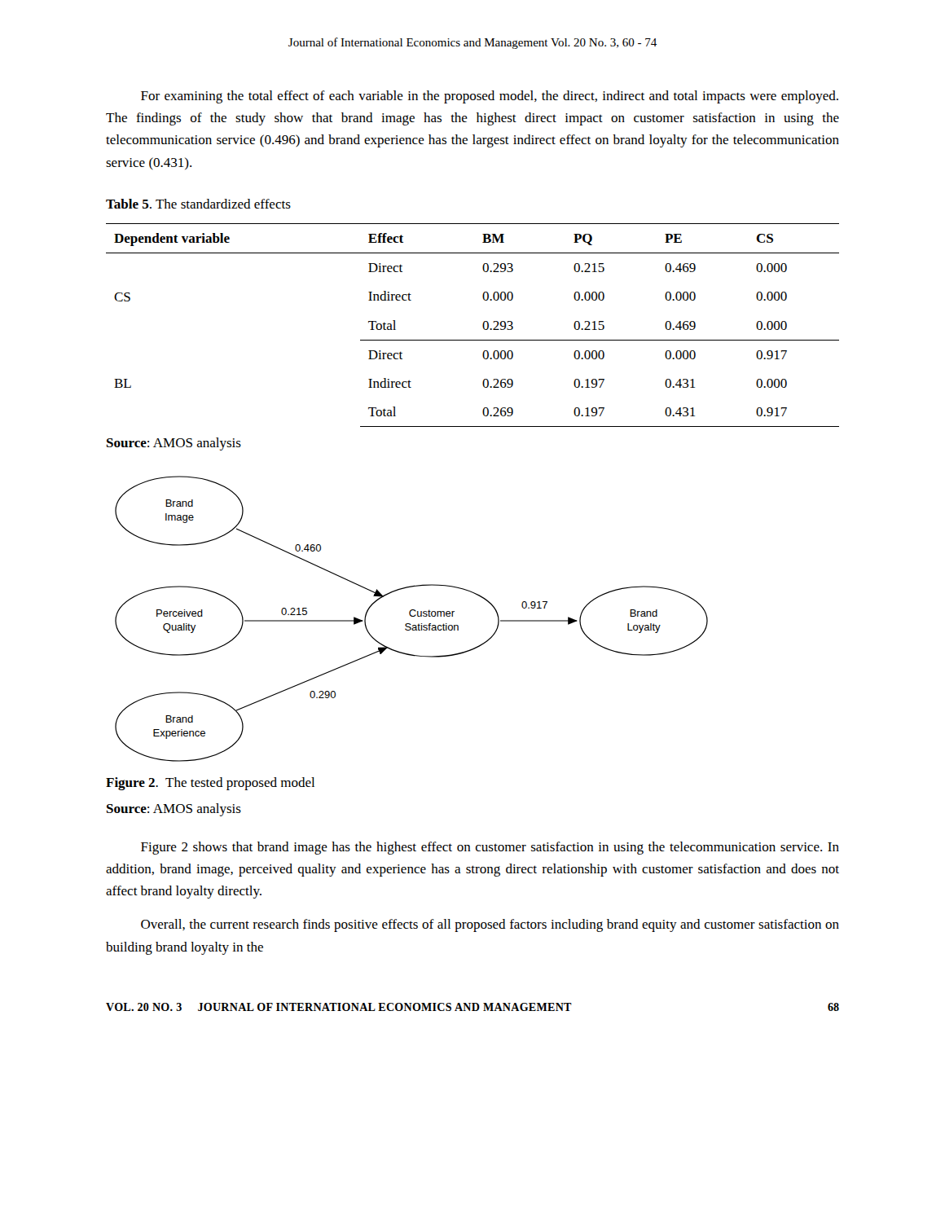Journal of International Economics and Management Vol. 20 No. 3, 60 - 74
For examining the total effect of each variable in the proposed model, the direct, indirect and total impacts were employed. The findings of the study show that brand image has the highest direct impact on customer satisfaction in using the telecommunication service (0.496) and brand experience has the largest indirect effect on brand loyalty for the telecommunication service (0.431).
Table 5. The standardized effects
| Dependent variable | Effect | BM | PQ | PE | CS |
| --- | --- | --- | --- | --- | --- |
| CS | Direct | 0.293 | 0.215 | 0.469 | 0.000 |
| Indirect | 0.000 | 0.000 | 0.000 | 0.000 |
| Total | 0.293 | 0.215 | 0.469 | 0.000 |
| BL | Direct | 0.000 | 0.000 | 0.000 | 0.917 |
| Indirect | 0.269 | 0.197 | 0.431 | 0.000 |
| Total | 0.269 | 0.197 | 0.431 | 0.917 |
Source: AMOS analysis
Brand Image Perceived Quality Brand Experience Customer Satisfaction Brand Loyalty 0.460 0.215 0.290 0.917
Figure 2. The tested proposed model
Source: AMOS analysis
Figure 2 shows that brand image has the highest effect on customer satisfaction in using the telecommunication service. In addition, brand image, perceived quality and experience has a strong direct relationship with customer satisfaction and does not affect brand loyalty directly.
Overall, the current research finds positive effects of all proposed factors including brand equity and customer satisfaction on building brand loyalty in the
VOL. 20 NO. 3 JOURNAL OF INTERNATIONAL ECONOMICS AND MANAGEMENT 68